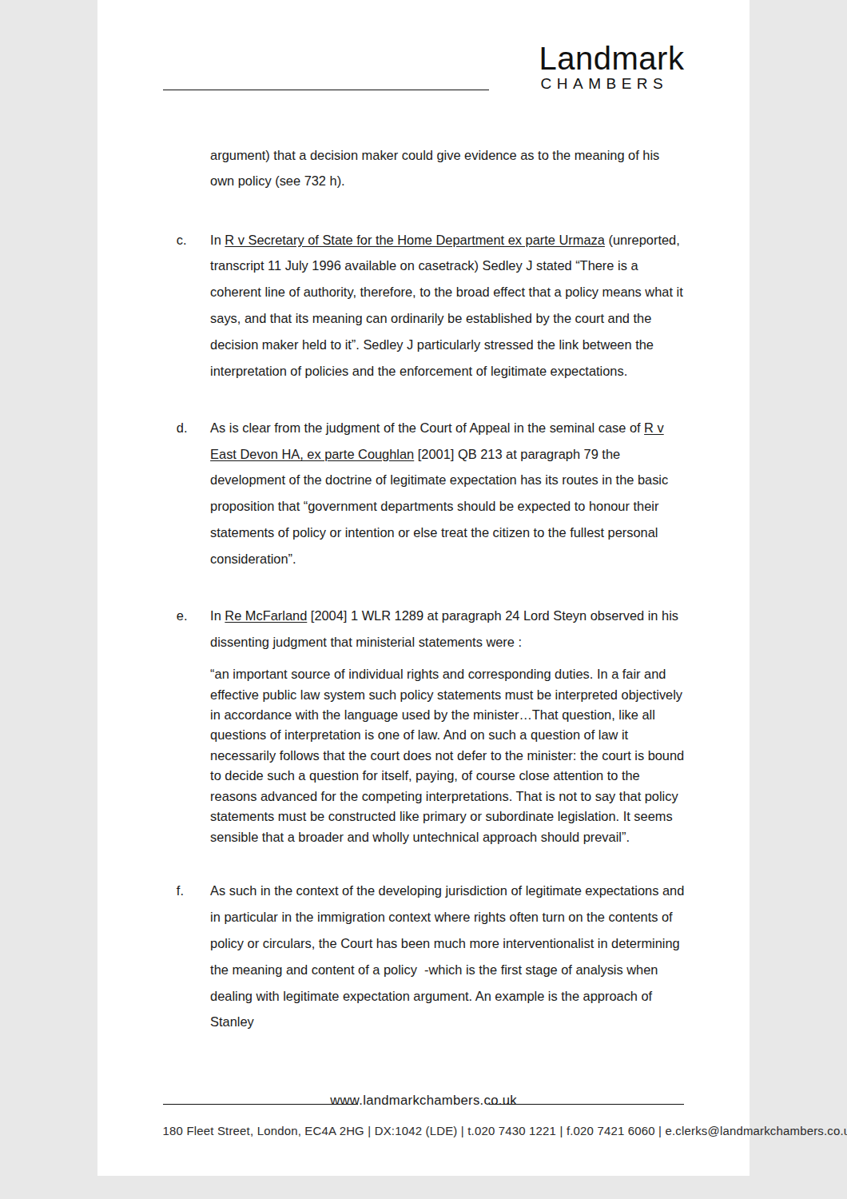Landmark
CHAMBERS
argument) that a decision maker could give evidence as to the meaning of his own policy (see 732 h).
c. In R v Secretary of State for the Home Department ex parte Urmaza (unreported, transcript 11 July 1996 available on casetrack) Sedley J stated “There is a coherent line of authority, therefore, to the broad effect that a policy means what it says, and that its meaning can ordinarily be established by the court and the decision maker held to it”. Sedley J particularly stressed the link between the interpretation of policies and the enforcement of legitimate expectations.
d. As is clear from the judgment of the Court of Appeal in the seminal case of R v East Devon HA, ex parte Coughlan [2001] QB 213 at paragraph 79 the development of the doctrine of legitimate expectation has its routes in the basic proposition that “government departments should be expected to honour their statements of policy or intention or else treat the citizen to the fullest personal consideration”.
e. In Re McFarland [2004] 1 WLR 1289 at paragraph 24 Lord Steyn observed in his dissenting judgment that ministerial statements were :
“an important source of individual rights and corresponding duties. In a fair and effective public law system such policy statements must be interpreted objectively in accordance with the language used by the minister…That question, like all questions of interpretation is one of law. And on such a question of law it necessarily follows that the court does not defer to the minister: the court is bound to decide such a question for itself, paying, of course close attention to the reasons advanced for the competing interpretations. That is not to say that policy statements must be constructed like primary or subordinate legislation. It seems sensible that a broader and wholly untechnical approach should prevail”.
f. As such in the context of the developing jurisdiction of legitimate expectations and in particular in the immigration context where rights often turn on the contents of policy or circulars, the Court has been much more interventionalist in determining the meaning and content of a policy -which is the first stage of analysis when dealing with legitimate expectation argument. An example is the approach of Stanley
www.landmarkchambers.co.uk
180 Fleet Street, London, EC4A 2HG | DX:1042 (LDE) | t.020 7430 1221 | f.020 7421 6060 | e.clerks@landmarkchambers.co.uk